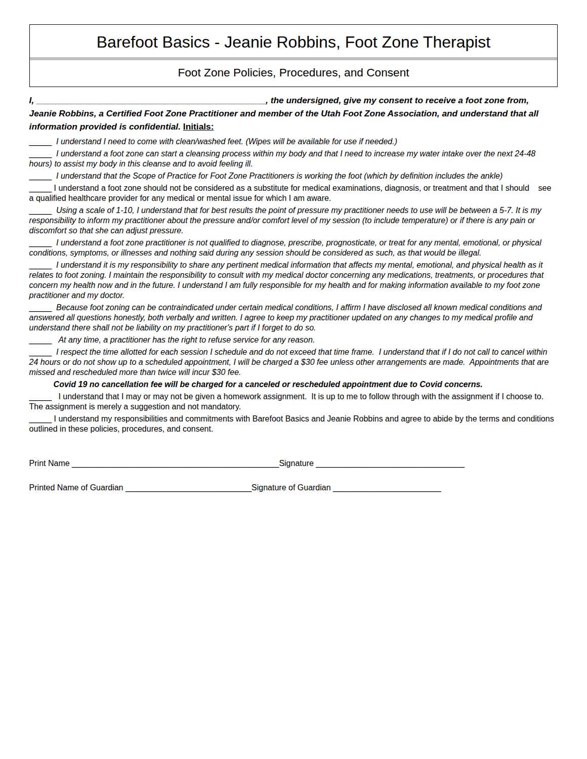Barefoot Basics - Jeanie Robbins, Foot Zone Therapist
Foot Zone Policies, Procedures, and Consent
I, _______________________________________________, the undersigned, give my consent to receive a foot zone from, Jeanie Robbins, a Certified Foot Zone Practitioner and member of the Utah Foot Zone Association, and understand that all information provided is confidential. Initials:
_____ I understand I need to come with clean/washed feet. (Wipes will be available for use if needed.)
_____ I understand a foot zone can start a cleansing process within my body and that I need to increase my water intake over the next 24-48 hours) to assist my body in this cleanse and to avoid feeling ill.
_____ I understand that the Scope of Practice for Foot Zone Practitioners is working the foot (which by definition includes the ankle)
_____ I understand a foot zone should not be considered as a substitute for medical examinations, diagnosis, or treatment and that I should see a qualified healthcare provider for any medical or mental issue for which I am aware.
_____ Using a scale of 1-10, I understand that for best results the point of pressure my practitioner needs to use will be between a 5-7. It is my responsibility to inform my practitioner about the pressure and/or comfort level of my session (to include temperature) or if there is any pain or discomfort so that she can adjust pressure.
_____ I understand a foot zone practitioner is not qualified to diagnose, prescribe, prognosticate, or treat for any mental, emotional, or physical conditions, symptoms, or illnesses and nothing said during any session should be considered as such, as that would be illegal.
_____ I understand it is my responsibility to share any pertinent medical information that affects my mental, emotional, and physical health as it relates to foot zoning. I maintain the responsibility to consult with my medical doctor concerning any medications, treatments, or procedures that concern my health now and in the future. I understand I am fully responsible for my health and for making information available to my foot zone practitioner and my doctor.
_____ Because foot zoning can be contraindicated under certain medical conditions, I affirm I have disclosed all known medical conditions and answered all questions honestly, both verbally and written. I agree to keep my practitioner updated on any changes to my medical profile and understand there shall not be liability on my practitioner's part if I forget to do so.
_____ At any time, a practitioner has the right to refuse service for any reason.
_____ I respect the time allotted for each session I schedule and do not exceed that time frame. I understand that if I do not call to cancel within 24 hours or do not show up to a scheduled appointment, I will be charged a $30 fee unless other arrangements are made. Appointments that are missed and rescheduled more than twice will incur $30 fee.
Covid 19 no cancellation fee will be charged for a canceled or rescheduled appointment due to Covid concerns.
_____ I understand that I may or may not be given a homework assignment. It is up to me to follow through with the assignment if I choose to. The assignment is merely a suggestion and not mandatory.
_____ I understand my responsibilities and commitments with Barefoot Basics and Jeanie Robbins and agree to abide by the terms and conditions outlined in these policies, procedures, and consent.
Print Name ______________________________________________Signature _________________________________
Printed Name of Guardian ____________________________Signature of Guardian ________________________